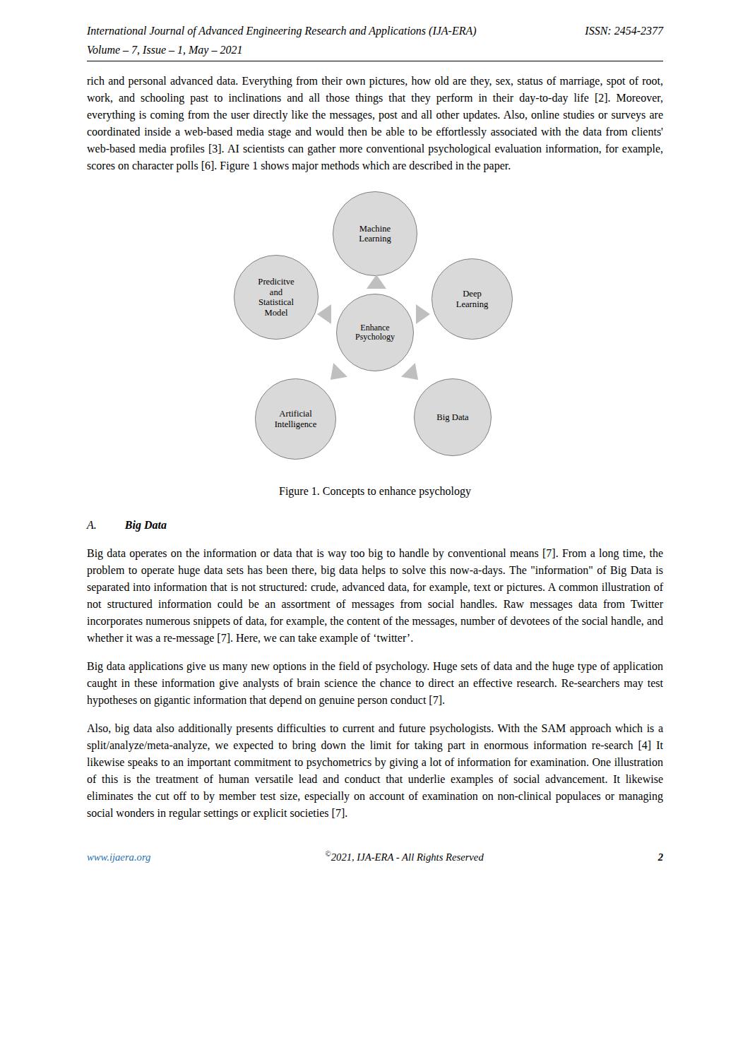International Journal of Advanced Engineering Research and Applications (IJA-ERA) ISSN: 2454-2377
Volume – 7, Issue – 1, May – 2021
rich and personal advanced data. Everything from their own pictures, how old are they, sex, status of marriage, spot of root, work, and schooling past to inclinations and all those things that they perform in their day-to-day life [2]. Moreover, everything is coming from the user directly like the messages, post and all other updates. Also, online studies or surveys are coordinated inside a web-based media stage and would then be able to be effortlessly associated with the data from clients' web-based media profiles [3]. AI scientists can gather more conventional psychological evaluation information, for example, scores on character polls [6]. Figure 1 shows major methods which are described in the paper.
Machine
Learning
Deep
Learning
Big Data
Artificial
Intelligence
Predicitve
and
Statistical
Model
Enhance
Psychology
Figure 1. Concepts to enhance psychology
A. Big Data
Big data operates on the information or data that is way too big to handle by conventional means [7]. From a long time, the problem to operate huge data sets has been there, big data helps to solve this now-a-days. The "information" of Big Data is separated into information that is not structured: crude, advanced data, for example, text or pictures. A common illustration of not structured information could be an assortment of messages from social handles. Raw messages data from Twitter incorporates numerous snippets of data, for example, the content of the messages, number of devotees of the social handle, and whether it was a re-message [7]. Here, we can take example of ‘twitter’.
Big data applications give us many new options in the field of psychology. Huge sets of data and the huge type of application caught in these information give analysts of brain science the chance to direct an effective research. Re-searchers may test hypotheses on gigantic information that depend on genuine person conduct [7].
Also, big data also additionally presents difficulties to current and future psychologists. With the SAM approach which is a split/analyze/meta-analyze, we expected to bring down the limit for taking part in enormous information re-search [4] It likewise speaks to an important commitment to psychometrics by giving a lot of information for examination. One illustration of this is the treatment of human versatile lead and conduct that underlie examples of social advancement. It likewise eliminates the cut off to by member test size, especially on account of examination on non-clinical populaces or managing social wonders in regular settings or explicit societies [7].
www.ijaera.org ©2021, IJA-ERA - All Rights Reserved 2